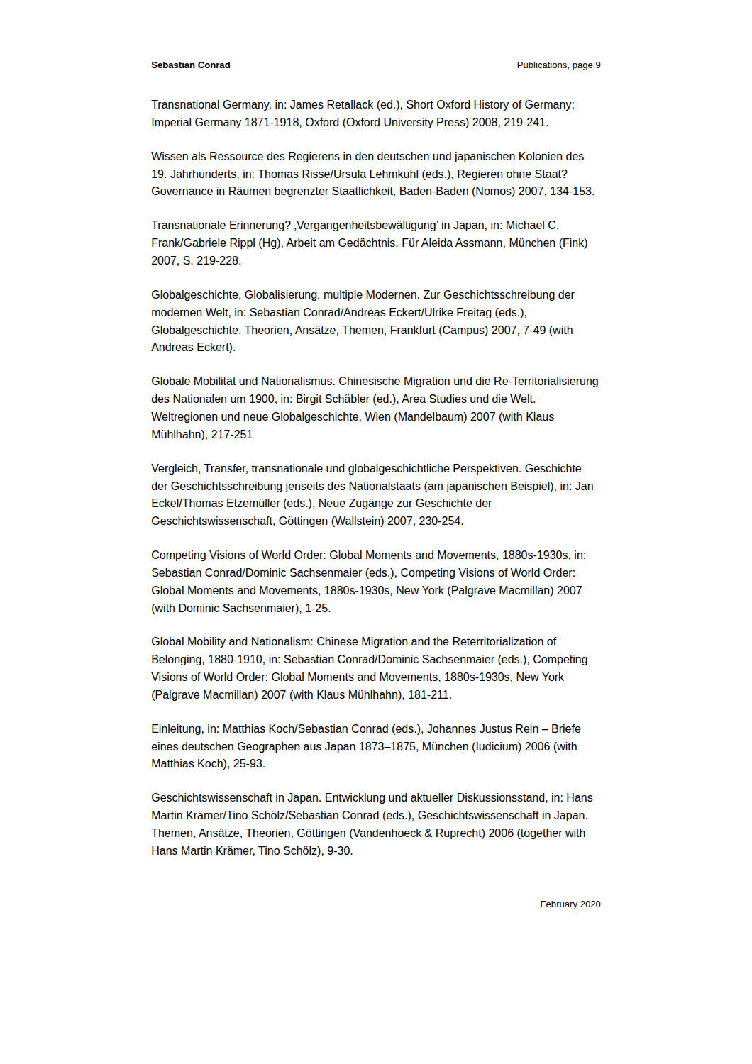Sebastian Conrad Publications, page 9
Transnational Germany, in: James Retallack (ed.), Short Oxford History of Germany: Imperial Germany 1871-1918, Oxford (Oxford University Press) 2008, 219-241.
Wissen als Ressource des Regierens in den deutschen und japanischen Kolonien des 19. Jahrhunderts, in: Thomas Risse/Ursula Lehmkuhl (eds.), Regieren ohne Staat? Governance in Räumen begrenzter Staatlichkeit, Baden-Baden (Nomos) 2007, 134-153.
Transnationale Erinnerung? ‚Vergangenheitsbewältigung’ in Japan, in: Michael C. Frank/Gabriele Rippl (Hg), Arbeit am Gedächtnis. Für Aleida Assmann, München (Fink) 2007, S. 219-228.
Globalgeschichte, Globalisierung, multiple Modernen. Zur Geschichtsschreibung der modernen Welt, in: Sebastian Conrad/Andreas Eckert/Ulrike Freitag (eds.), Globalgeschichte. Theorien, Ansätze, Themen, Frankfurt (Campus) 2007, 7-49 (with Andreas Eckert).
Globale Mobilität und Nationalismus. Chinesische Migration und die Re-Territorialisierung des Nationalen um 1900, in: Birgit Schäbler (ed.), Area Studies und die Welt. Weltregionen und neue Globalgeschichte, Wien (Mandelbaum) 2007 (with Klaus Mühlhahn), 217-251
Vergleich, Transfer, transnationale und globalgeschichtliche Perspektiven. Geschichte der Geschichtsschreibung jenseits des Nationalstaats (am japanischen Beispiel), in: Jan Eckel/Thomas Etzemüller (eds.), Neue Zugänge zur Geschichte der Geschichtswissenschaft, Göttingen (Wallstein) 2007, 230-254.
Competing Visions of World Order: Global Moments and Movements, 1880s-1930s, in: Sebastian Conrad/Dominic Sachsenmaier (eds.), Competing Visions of World Order: Global Moments and Movements, 1880s-1930s, New York (Palgrave Macmillan) 2007 (with Dominic Sachsenmaier), 1-25.
Global Mobility and Nationalism: Chinese Migration and the Reterritorialization of Belonging, 1880-1910, in: Sebastian Conrad/Dominic Sachsenmaier (eds.), Competing Visions of World Order: Global Moments and Movements, 1880s-1930s, New York (Palgrave Macmillan) 2007 (with Klaus Mühlhahn), 181-211.
Einleitung, in: Matthias Koch/Sebastian Conrad (eds.), Johannes Justus Rein – Briefe eines deutschen Geographen aus Japan 1873–1875, München (Iudicium) 2006 (with Matthias Koch), 25-93.
Geschichtswissenschaft in Japan. Entwicklung und aktueller Diskussionsstand, in: Hans Martin Krämer/Tino Schölz/Sebastian Conrad (eds.), Geschichtswissenschaft in Japan. Themen, Ansätze, Theorien, Göttingen (Vandenhoeck & Ruprecht) 2006 (together with Hans Martin Krämer, Tino Schölz), 9-30.
February 2020